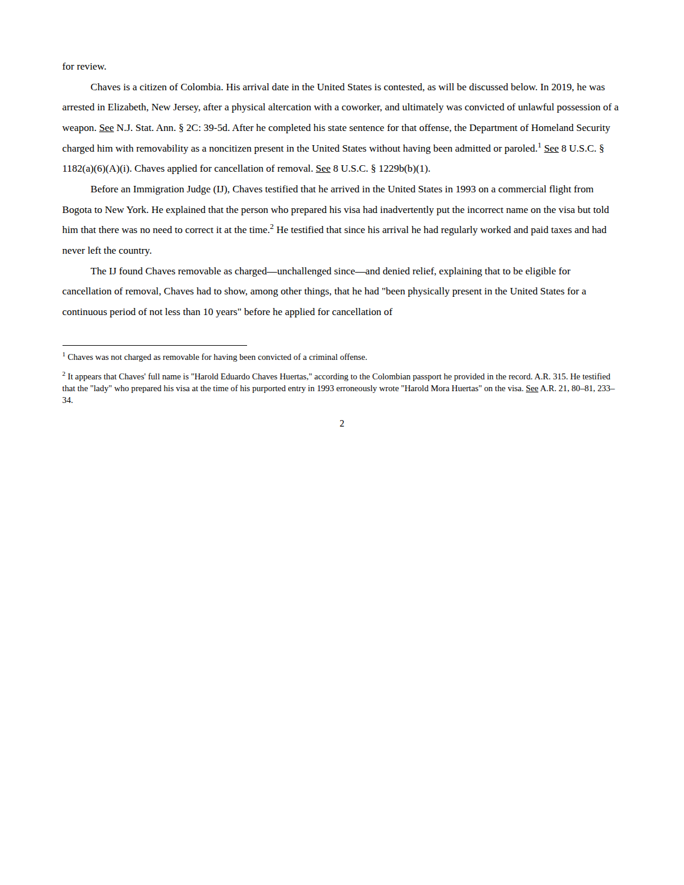for review.
Chaves is a citizen of Colombia. His arrival date in the United States is contested, as will be discussed below. In 2019, he was arrested in Elizabeth, New Jersey, after a physical altercation with a coworker, and ultimately was convicted of unlawful possession of a weapon. See N.J. Stat. Ann. § 2C: 39-5d. After he completed his state sentence for that offense, the Department of Homeland Security charged him with removability as a noncitizen present in the United States without having been admitted or paroled.1 See 8 U.S.C. § 1182(a)(6)(A)(i). Chaves applied for cancellation of removal. See 8 U.S.C. § 1229b(b)(1).
Before an Immigration Judge (IJ), Chaves testified that he arrived in the United States in 1993 on a commercial flight from Bogota to New York. He explained that the person who prepared his visa had inadvertently put the incorrect name on the visa but told him that there was no need to correct it at the time.2 He testified that since his arrival he had regularly worked and paid taxes and had never left the country.
The IJ found Chaves removable as charged—unchallenged since—and denied relief, explaining that to be eligible for cancellation of removal, Chaves had to show, among other things, that he had "been physically present in the United States for a continuous period of not less than 10 years" before he applied for cancellation of
1 Chaves was not charged as removable for having been convicted of a criminal offense.
2 It appears that Chaves' full name is "Harold Eduardo Chaves Huertas," according to the Colombian passport he provided in the record. A.R. 315. He testified that the "lady" who prepared his visa at the time of his purported entry in 1993 erroneously wrote "Harold Mora Huertas" on the visa. See A.R. 21, 80–81, 233–34.
2